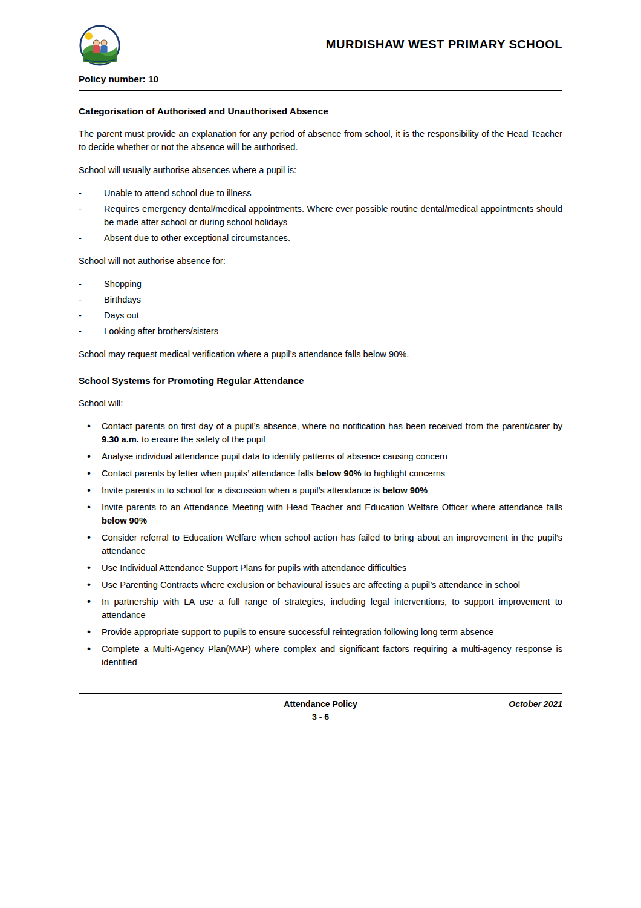MURDISHAW WEST PRIMARY SCHOOL
Policy number: 10
Categorisation of Authorised and Unauthorised Absence
The parent must provide an explanation for any period of absence from school, it is the responsibility of the Head Teacher to decide whether or not the absence will be authorised.
School will usually authorise absences where a pupil is:
Unable to attend school due to illness
Requires emergency dental/medical appointments. Where ever possible routine dental/medical appointments should be made after school or during school holidays
Absent due to other exceptional circumstances.
School will not authorise absence for:
Shopping
Birthdays
Days out
Looking after brothers/sisters
School may request medical verification where a pupil’s attendance falls below 90%.
School Systems for Promoting Regular Attendance
School will:
Contact parents on first day of a pupil’s absence, where no notification has been received from the parent/carer by 9.30 a.m. to ensure the safety of the pupil
Analyse individual attendance pupil data to identify patterns of absence causing concern
Contact parents by letter when pupils’ attendance falls below 90% to highlight concerns
Invite parents in to school for a discussion when a pupil’s attendance is below 90%
Invite parents to an Attendance Meeting with Head Teacher and Education Welfare Officer where attendance falls below 90%
Consider referral to Education Welfare when school action has failed to bring about an improvement in the pupil’s attendance
Use Individual Attendance Support Plans for pupils with attendance difficulties
Use Parenting Contracts where exclusion or behavioural issues are affecting a pupil’s attendance in school
In partnership with LA use a full range of strategies, including legal interventions, to support improvement to attendance
Provide appropriate support to pupils to ensure successful reintegration following long term absence
Complete a Multi-Agency Plan(MAP) where complex and significant factors requiring a multi-agency response is identified
Attendance Policy
3 - 6
October 2021